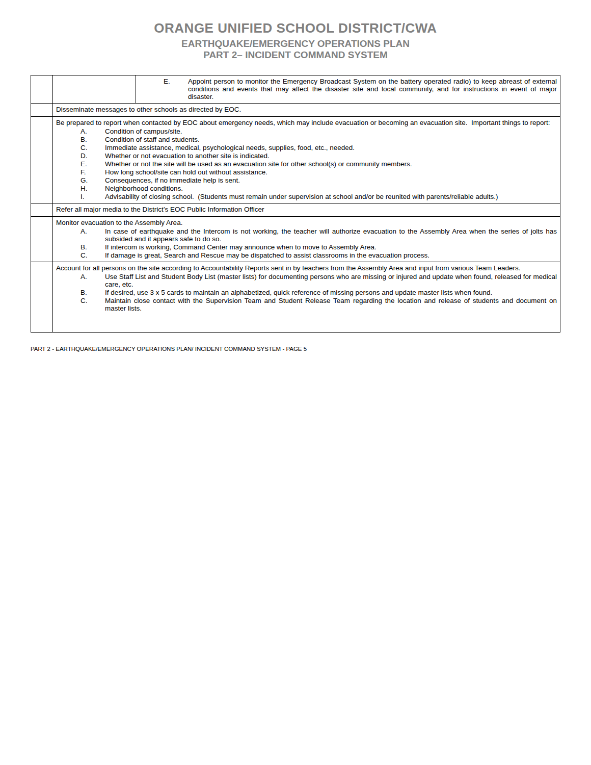ORANGE UNIFIED SCHOOL DISTRICT/CWA
EARTHQUAKE/EMERGENCY OPERATIONS PLAN
PART 2– INCIDENT COMMAND SYSTEM
| | | E. Appoint person to monitor the Emergency Broadcast System on the battery operated radio) to keep abreast of external conditions and events that may affect the disaster site and local community, and for instructions in event of major disaster. |
| | Disseminate messages to other schools as directed by EOC. |
| | Be prepared to report when contacted by EOC about emergency needs, which may include evacuation or becoming an evacuation site. Important things to report: A. Condition of campus/site. B. Condition of staff and students. C. Immediate assistance, medical, psychological needs, supplies, food, etc., needed. D. Whether or not evacuation to another site is indicated. E. Whether or not the site will be used as an evacuation site for other school(s) or community members. F. How long school/site can hold out without assistance. G. Consequences, if no immediate help is sent. H. Neighborhood conditions. I. Advisability of closing school. (Students must remain under supervision at school and/or be reunited with parents/reliable adults.) |
| | Refer all major media to the District’s EOC Public Information Officer |
| | Monitor evacuation to the Assembly Area. A. In case of earthquake and the Intercom is not working, the teacher will authorize evacuation to the Assembly Area when the series of jolts has subsided and it appears safe to do so. B. If intercom is working, Command Center may announce when to move to Assembly Area. C. If damage is great, Search and Rescue may be dispatched to assist classrooms in the evacuation process. |
| | Account for all persons on the site according to Accountability Reports sent in by teachers from the Assembly Area and input from various Team Leaders. A. Use Staff List and Student Body List (master lists) for documenting persons who are missing or injured and update when found, released for medical care, etc. B. If desired, use 3 x 5 cards to maintain an alphabetized, quick reference of missing persons and update master lists when found. C. Maintain close contact with the Supervision Team and Student Release Team regarding the location and release of students and document on master lists. |
PART 2 - EARTHQUAKE/EMERGENCY OPERATIONS PLAN/ INCIDENT COMMAND SYSTEM - PAGE 5